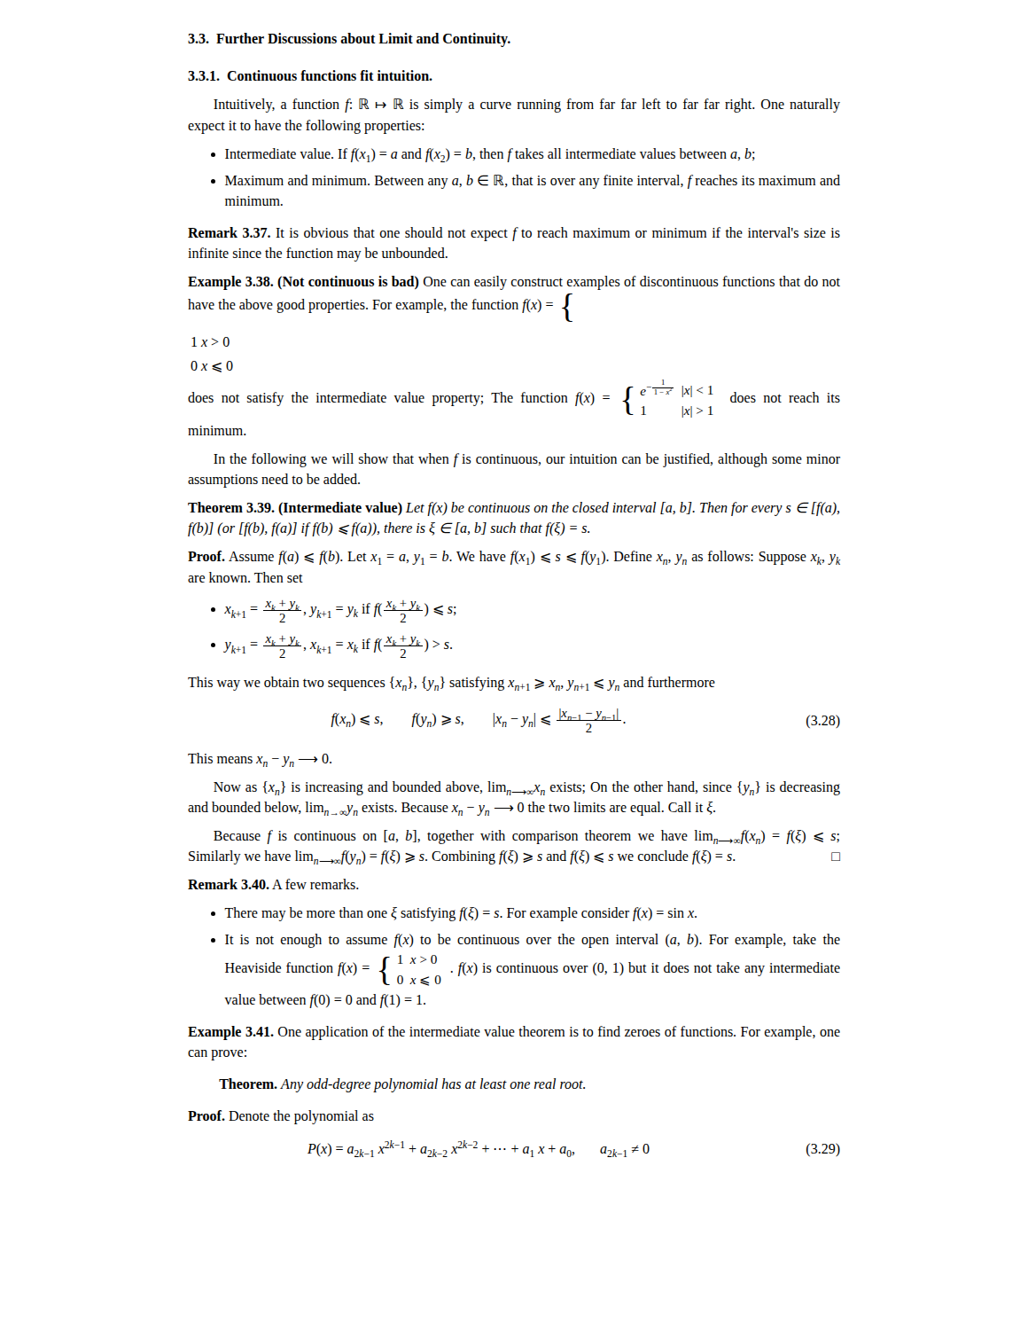3.3. Further Discussions about Limit and Continuity.
3.3.1. Continuous functions fit intuition.
Intuitively, a function f: ℝ ↦ ℝ is simply a curve running from far far left to far far right. One naturally expect it to have the following properties:
Intermediate value. If f(x1) = a and f(x2) = b, then f takes all intermediate values between a, b;
Maximum and minimum. Between any a, b ∈ ℝ, that is over any finite interval, f reaches its maximum and minimum.
Remark 3.37. It is obvious that one should not expect f to reach maximum or minimum if the interval's size is infinite since the function may be unbounded.
Example 3.38. (Not continuous is bad) One can easily construct examples of discontinuous functions that do not have the above good properties. For example, the function f(x) = {
| 1 | x > 0 |
| 0 | x ⩽ 0 |
does not satisfy the intermediate value property; The function f(x) = {
| e − 1 1 − x 2 | / x / < 1 |
| 1 | / x / > 1 |
does not reach its minimum.
In the following we will show that when f is continuous, our intuition can be justified, although some minor assumptions need to be added.
Theorem 3.39. (Intermediate value) Let f(x) be continuous on the closed interval [a, b]. Then for every s ∈ [f(a), f(b)] (or [f(b), f(a)] if f(b) ⩽ f(a)), there is ξ ∈ [a, b] such that f(ξ) = s.
Proof. Assume f(a) ⩽ f(b). Let x1 = a, y1 = b. We have f(x1) ⩽ s ⩽ f(y1). Define xn, yn as follows: Suppose xk, yk are known. Then set
xk+1 = xk + yk 2, yk+1 = yk if f(xk + yk 2) ⩽ s;
yk+1 = xk + yk 2, xk+1 = xk if f(xk + yk 2) > s.
This way we obtain two sequences {xn}, {yn} satisfying xn+1 ⩾ xn, yn+1 ⩽ yn and furthermore
f(xn) ⩽ s, f(yn) ⩾ s, |xn − yn| ⩽ |xn−1 − yn−1|2.
(3.28)
This means xn − yn ⟶ 0.
Now as {xn} is increasing and bounded above, limn⟶∞xn exists; On the other hand, since {yn} is decreasing and bounded below, limn→∞yn exists. Because xn − yn ⟶ 0 the two limits are equal. Call it ξ.
Because f is continuous on [a, b], together with comparison theorem we have limn⟶∞f(xn) = f(ξ) ⩽ s; Similarly we have limn⟶∞f(yn) = f(ξ) ⩾ s. Combining f(ξ) ⩾ s and f(ξ) ⩽ s we conclude f(ξ) = s.□
Remark 3.40. A few remarks.
There may be more than one ξ satisfying f(ξ) = s. For example consider f(x) = sin x.
It is not enough to assume f(x) to be continuous over the open interval (a, b). For example, take the Heaviside function f(x) = {
| 1 | x > 0 |
| 0 | x ⩽ 0 |
. f(x) is continuous over (0, 1) but it does not take any intermediate value between f(0) = 0 and f(1) = 1.
Example 3.41. One application of the intermediate value theorem is to find zeroes of functions. For example, one can prove:
Theorem. Any odd-degree polynomial has at least one real root.
Proof. Denote the polynomial as
P(x) = a2k−1 x2k−1 + a2k−2 x2k−2 + ⋯ + a1 x + a0, a2k−1 ≠ 0
(3.29)